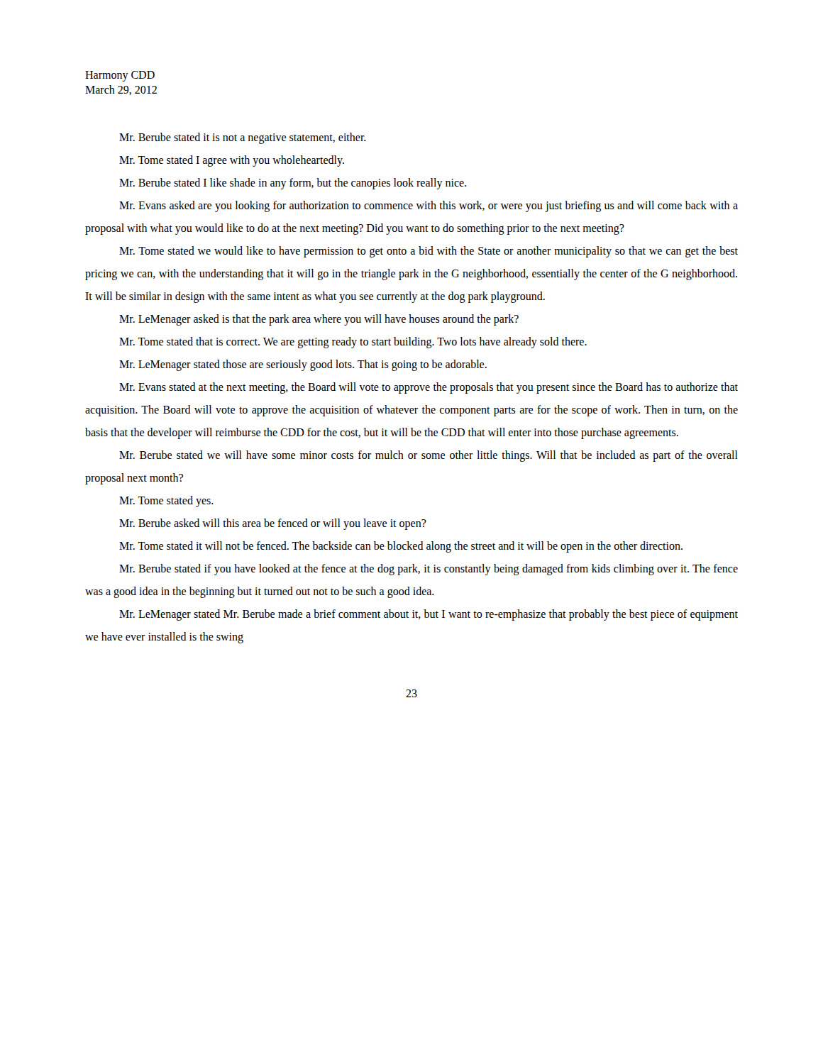Harmony CDD
March 29, 2012
Mr. Berube stated it is not a negative statement, either.
Mr. Tome stated I agree with you wholeheartedly.
Mr. Berube stated I like shade in any form, but the canopies look really nice.
Mr. Evans asked are you looking for authorization to commence with this work, or were you just briefing us and will come back with a proposal with what you would like to do at the next meeting? Did you want to do something prior to the next meeting?
Mr. Tome stated we would like to have permission to get onto a bid with the State or another municipality so that we can get the best pricing we can, with the understanding that it will go in the triangle park in the G neighborhood, essentially the center of the G neighborhood. It will be similar in design with the same intent as what you see currently at the dog park playground.
Mr. LeMenager asked is that the park area where you will have houses around the park?
Mr. Tome stated that is correct. We are getting ready to start building. Two lots have already sold there.
Mr. LeMenager stated those are seriously good lots. That is going to be adorable.
Mr. Evans stated at the next meeting, the Board will vote to approve the proposals that you present since the Board has to authorize that acquisition. The Board will vote to approve the acquisition of whatever the component parts are for the scope of work. Then in turn, on the basis that the developer will reimburse the CDD for the cost, but it will be the CDD that will enter into those purchase agreements.
Mr. Berube stated we will have some minor costs for mulch or some other little things. Will that be included as part of the overall proposal next month?
Mr. Tome stated yes.
Mr. Berube asked will this area be fenced or will you leave it open?
Mr. Tome stated it will not be fenced. The backside can be blocked along the street and it will be open in the other direction.
Mr. Berube stated if you have looked at the fence at the dog park, it is constantly being damaged from kids climbing over it. The fence was a good idea in the beginning but it turned out not to be such a good idea.
Mr. LeMenager stated Mr. Berube made a brief comment about it, but I want to re-emphasize that probably the best piece of equipment we have ever installed is the swing
23